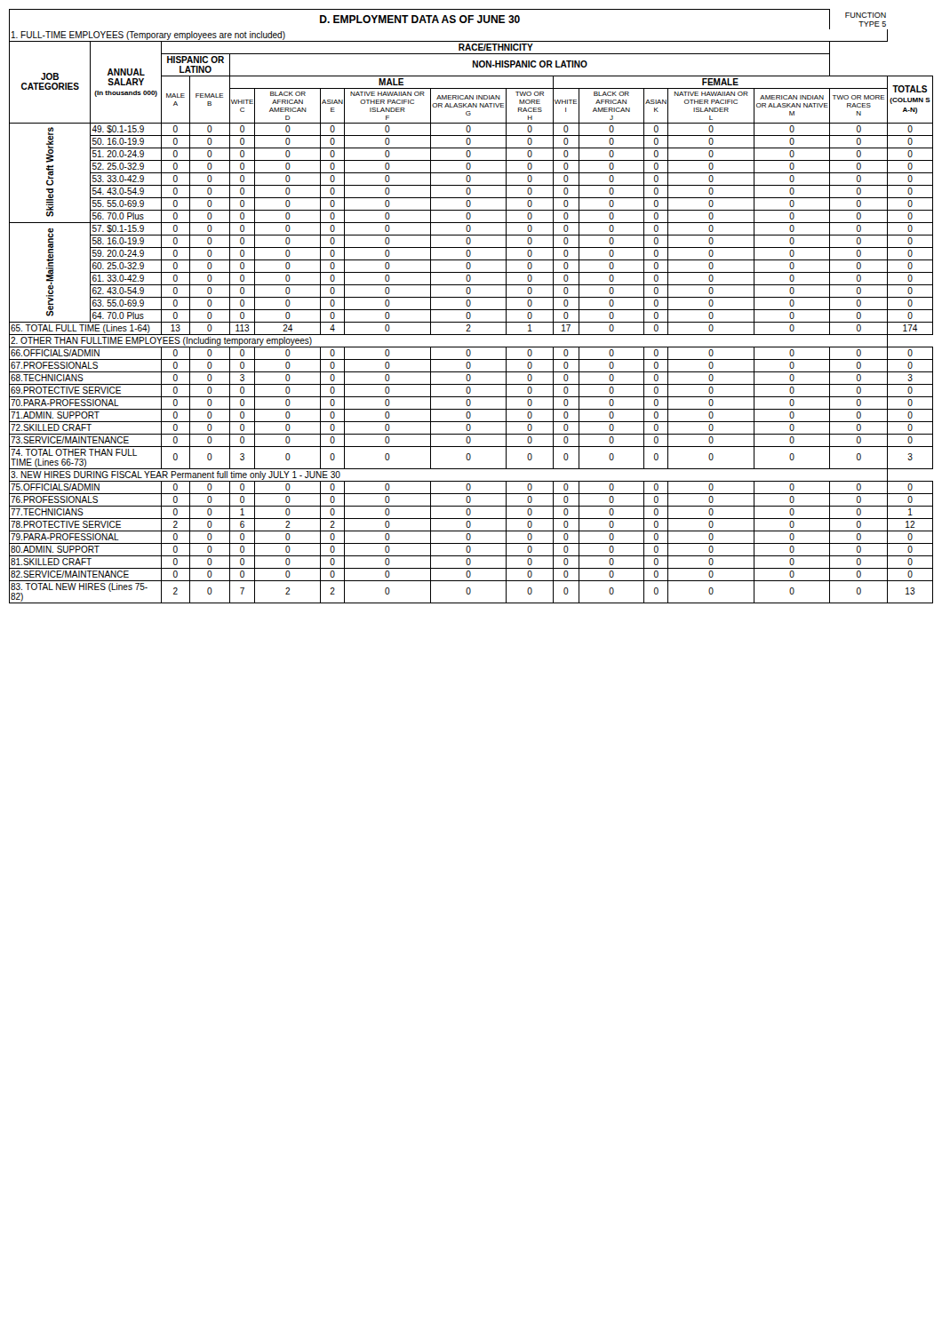| D. EMPLOYMENT DATA AS OF JUNE 30 | FUNCTION TYPE 5 |
| 1. FULL-TIME EMPLOYEES (Temporary employees are not included) |
| JOB CATEGORIES | ANNUAL SALARY (In thousands 000) | RACE/ETHNICITY |
| HISPANIC OR LATINO | NON-HISPANIC OR LATINO |
| MALE A | FEMALE B | MALE | FEMALE | TOTALS (COLUMN S A-N) |
| WHITE C | BLACK OR AFRICAN AMERICAN D | ASIAN E | NATIVE HAWAIIAN OR OTHER PACIFIC ISLANDER F | AMERICAN INDIAN OR ALASKAN NATIVE G | TWO OR MORE RACES H | WHITE I | BLACK OR AFRICAN AMERICAN J | ASIAN K | NATIVE HAWAIIAN OR OTHER PACIFIC ISLANDER L | AMERICAN INDIAN OR ALASKAN NATIVE M | TWO OR MORE RACES N |
| Skilled Craft Workers | 49. $0.1-15.9 | 0 | 0 | 0 | 0 | 0 | 0 | 0 | 0 | 0 | 0 | 0 | 0 | 0 | 0 | 0 |
| 50. 16.0-19.9 | 0 | 0 | 0 | 0 | 0 | 0 | 0 | 0 | 0 | 0 | 0 | 0 | 0 | 0 | 0 |
| 51. 20.0-24.9 | 0 | 0 | 0 | 0 | 0 | 0 | 0 | 0 | 0 | 0 | 0 | 0 | 0 | 0 | 0 |
| 52. 25.0-32.9 | 0 | 0 | 0 | 0 | 0 | 0 | 0 | 0 | 0 | 0 | 0 | 0 | 0 | 0 | 0 |
| 53. 33.0-42.9 | 0 | 0 | 0 | 0 | 0 | 0 | 0 | 0 | 0 | 0 | 0 | 0 | 0 | 0 | 0 |
| 54. 43.0-54.9 | 0 | 0 | 0 | 0 | 0 | 0 | 0 | 0 | 0 | 0 | 0 | 0 | 0 | 0 | 0 |
| 55. 55.0-69.9 | 0 | 0 | 0 | 0 | 0 | 0 | 0 | 0 | 0 | 0 | 0 | 0 | 0 | 0 | 0 |
| 56. 70.0 Plus | 0 | 0 | 0 | 0 | 0 | 0 | 0 | 0 | 0 | 0 | 0 | 0 | 0 | 0 | 0 |
| Service-Maintenance | 57. $0.1-15.9 | 0 | 0 | 0 | 0 | 0 | 0 | 0 | 0 | 0 | 0 | 0 | 0 | 0 | 0 | 0 |
| 58. 16.0-19.9 | 0 | 0 | 0 | 0 | 0 | 0 | 0 | 0 | 0 | 0 | 0 | 0 | 0 | 0 | 0 |
| 59. 20.0-24.9 | 0 | 0 | 0 | 0 | 0 | 0 | 0 | 0 | 0 | 0 | 0 | 0 | 0 | 0 | 0 |
| 60. 25.0-32.9 | 0 | 0 | 0 | 0 | 0 | 0 | 0 | 0 | 0 | 0 | 0 | 0 | 0 | 0 | 0 |
| 61. 33.0-42.9 | 0 | 0 | 0 | 0 | 0 | 0 | 0 | 0 | 0 | 0 | 0 | 0 | 0 | 0 | 0 |
| 62. 43.0-54.9 | 0 | 0 | 0 | 0 | 0 | 0 | 0 | 0 | 0 | 0 | 0 | 0 | 0 | 0 | 0 |
| 63. 55.0-69.9 | 0 | 0 | 0 | 0 | 0 | 0 | 0 | 0 | 0 | 0 | 0 | 0 | 0 | 0 | 0 |
| 64. 70.0 Plus | 0 | 0 | 0 | 0 | 0 | 0 | 0 | 0 | 0 | 0 | 0 | 0 | 0 | 0 | 0 |
| 65. TOTAL FULL TIME (Lines 1-64) | 13 | 0 | 113 | 24 | 4 | 0 | 2 | 1 | 17 | 0 | 0 | 0 | 0 | 0 | 174 |
| 2. OTHER THAN FULLTIME EMPLOYEES (Including temporary employees) |
| 66.OFFICIALS/ADMIN | 0 | 0 | 0 | 0 | 0 | 0 | 0 | 0 | 0 | 0 | 0 | 0 | 0 | 0 | 0 |
| 67.PROFESSIONALS | 0 | 0 | 0 | 0 | 0 | 0 | 0 | 0 | 0 | 0 | 0 | 0 | 0 | 0 | 0 |
| 68.TECHNICIANS | 0 | 0 | 3 | 0 | 0 | 0 | 0 | 0 | 0 | 0 | 0 | 0 | 0 | 0 | 3 |
| 69.PROTECTIVE SERVICE | 0 | 0 | 0 | 0 | 0 | 0 | 0 | 0 | 0 | 0 | 0 | 0 | 0 | 0 | 0 |
| 70.PARA-PROFESSIONAL | 0 | 0 | 0 | 0 | 0 | 0 | 0 | 0 | 0 | 0 | 0 | 0 | 0 | 0 | 0 |
| 71.ADMIN. SUPPORT | 0 | 0 | 0 | 0 | 0 | 0 | 0 | 0 | 0 | 0 | 0 | 0 | 0 | 0 | 0 |
| 72.SKILLED CRAFT | 0 | 0 | 0 | 0 | 0 | 0 | 0 | 0 | 0 | 0 | 0 | 0 | 0 | 0 | 0 |
| 73.SERVICE/MAINTENANCE | 0 | 0 | 0 | 0 | 0 | 0 | 0 | 0 | 0 | 0 | 0 | 0 | 0 | 0 | 0 |
| 74. TOTAL OTHER THAN FULL TIME (Lines 66-73) | 0 | 0 | 3 | 0 | 0 | 0 | 0 | 0 | 0 | 0 | 0 | 0 | 0 | 0 | 3 |
| 3. NEW HIRES DURING FISCAL YEAR Permanent full time only JULY 1 - JUNE 30 |
| 75.OFFICIALS/ADMIN | 0 | 0 | 0 | 0 | 0 | 0 | 0 | 0 | 0 | 0 | 0 | 0 | 0 | 0 | 0 |
| 76.PROFESSIONALS | 0 | 0 | 0 | 0 | 0 | 0 | 0 | 0 | 0 | 0 | 0 | 0 | 0 | 0 | 0 |
| 77.TECHNICIANS | 0 | 0 | 1 | 0 | 0 | 0 | 0 | 0 | 0 | 0 | 0 | 0 | 0 | 0 | 1 |
| 78.PROTECTIVE SERVICE | 2 | 0 | 6 | 2 | 2 | 0 | 0 | 0 | 0 | 0 | 0 | 0 | 0 | 0 | 12 |
| 79.PARA-PROFESSIONAL | 0 | 0 | 0 | 0 | 0 | 0 | 0 | 0 | 0 | 0 | 0 | 0 | 0 | 0 | 0 |
| 80.ADMIN. SUPPORT | 0 | 0 | 0 | 0 | 0 | 0 | 0 | 0 | 0 | 0 | 0 | 0 | 0 | 0 | 0 |
| 81.SKILLED CRAFT | 0 | 0 | 0 | 0 | 0 | 0 | 0 | 0 | 0 | 0 | 0 | 0 | 0 | 0 | 0 |
| 82.SERVICE/MAINTENANCE | 0 | 0 | 0 | 0 | 0 | 0 | 0 | 0 | 0 | 0 | 0 | 0 | 0 | 0 | 0 |
| 83. TOTAL NEW HIRES (Lines 75-82) | 2 | 0 | 7 | 2 | 2 | 0 | 0 | 0 | 0 | 0 | 0 | 0 | 0 | 0 | 13 |